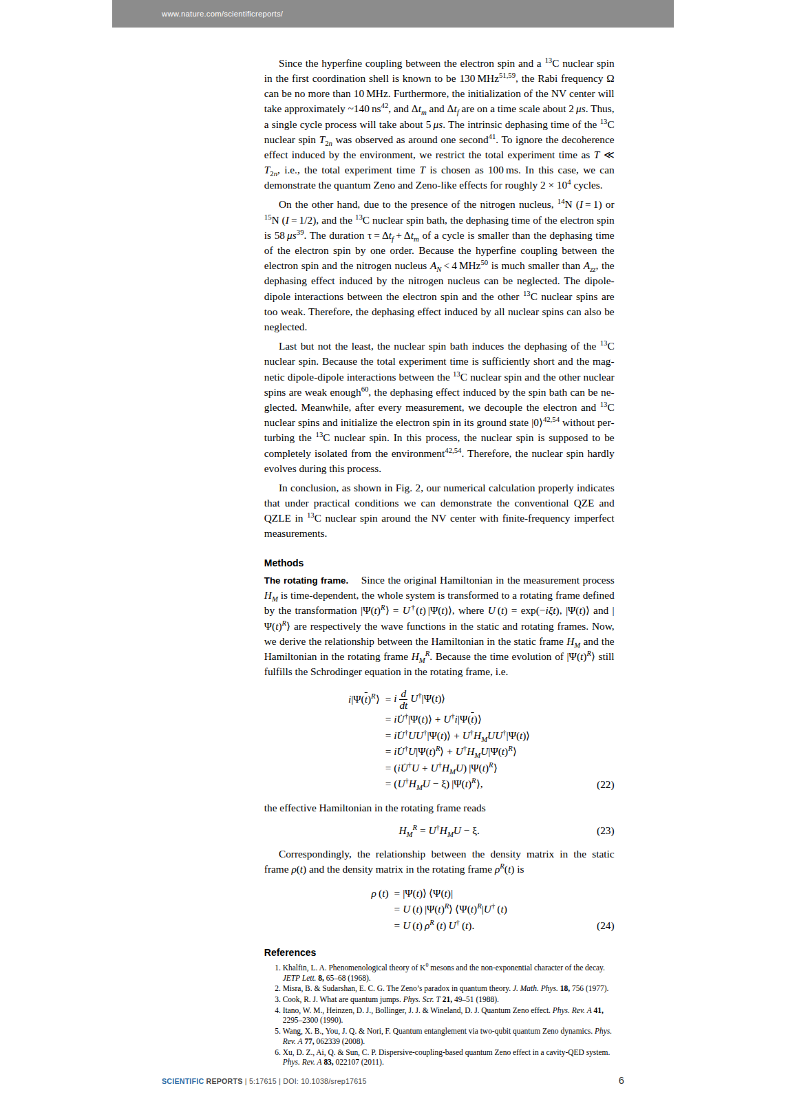www.nature.com/scientificreports/
Since the hyperfine coupling between the electron spin and a 13C nuclear spin in the first coordination shell is known to be 130 MHz51,59, the Rabi frequency Ω can be no more than 10 MHz. Furthermore, the initialization of the NV center will take approximately ~140 ns42, and Δtm and Δtf are on a time scale about 2 μs. Thus, a single cycle process will take about 5 μs. The intrinsic dephasing time of the 13C nuclear spin T2n was observed as around one second41. To ignore the decoherence effect induced by the environment, we restrict the total experiment time as T ≪ T2n, i.e., the total experiment time T is chosen as 100 ms. In this case, we can demonstrate the quantum Zeno and Zeno-like effects for roughly 2 × 104 cycles.
On the other hand, due to the presence of the nitrogen nucleus, 14N (I = 1) or 15N (I = 1/2), and the 13C nuclear spin bath, the dephasing time of the electron spin is 58 μs39. The duration τ = Δtf + Δtm of a cycle is smaller than the dephasing time of the electron spin by one order. Because the hyperfine coupling between the electron spin and the nitrogen nucleus AN < 4 MHz50 is much smaller than Azz, the dephasing effect induced by the nitrogen nucleus can be neglected. The dipole-dipole interactions between the electron spin and the other 13C nuclear spins are too weak. Therefore, the dephasing effect induced by all nuclear spins can also be neglected.
Last but not the least, the nuclear spin bath induces the dephasing of the 13C nuclear spin. Because the total experiment time is sufficiently short and the magnetic dipole-dipole interactions between the 13C nuclear spin and the other nuclear spins are weak enough60, the dephasing effect induced by the spin bath can be neglected. Meanwhile, after every measurement, we decouple the electron and 13C nuclear spins and initialize the electron spin in its ground state |0⟩42,54 without perturbing the 13C nuclear spin. In this process, the nuclear spin is supposed to be completely isolated from the environment42,54. Therefore, the nuclear spin hardly evolves during this process.
In conclusion, as shown in Fig. 2, our numerical calculation properly indicates that under practical conditions we can demonstrate the conventional QZE and QZLE in 13C nuclear spin around the NV center with finite-frequency imperfect measurements.
Methods
The rotating frame. Since the original Hamiltonian in the measurement process HM is time-dependent, the whole system is transformed to a rotating frame defined by the transformation |Ψ(t)R⟩ = U†(t) |Ψ(t)⟩, where U (t) = exp(−iξt), |Ψ(t)⟩ and |Ψ(t)R⟩ are respectively the wave functions in the static and rotating frames. Now, we derive the relationship between the Hamiltonian in the static frame HM and the Hamiltonian in the rotating frame HMR. Because the time evolution of |Ψ(t)R⟩ still fulfills the Schrodinger equation in the rotating frame, i.e.
| i /Ψ( t ) R ⟩ | = | i d dt U † /Ψ( t )⟩ |
| | = | i U̇ † /Ψ( t )⟩ + U † i /Ψ( t )⟩ |
| | = | i U̇ † UU † /Ψ( t )⟩ + U † H M UU † /Ψ( t )⟩ |
| | = | i U̇ † U /Ψ( t ) R ⟩ + U † H M U /Ψ( t ) R ⟩ |
| | = | ( i U̇ † U + U † H M U ) /Ψ( t ) R ⟩ |
| | = | ( U † H M U − ξ) /Ψ( t ) R ⟩, |
(22)
the effective Hamiltonian in the rotating frame reads
HMR = U†HMU − ξ. (23)
Correspondingly, the relationship between the density matrix in the static frame ρ(t) and the density matrix in the rotating frame ρR(t) is
| ρ ( t ) | = | /Ψ( t )⟩ ⟨Ψ( t )/ |
| | = | U ( t ) /Ψ( t ) R ⟩ ⟨Ψ( t ) R / U † ( t ) |
| | = | U ( t ) ρ R ( t ) U † ( t ). |
(24)
References
Khalfin, L. A. Phenomenological theory of K0 mesons and the non-exponential character of the decay. JETP Lett. 8, 65–68 (1968).
Misra, B. & Sudarshan, E. C. G. The Zeno’s paradox in quantum theory. J. Math. Phys. 18, 756 (1977).
Cook, R. J. What are quantum jumps. Phys. Scr. T 21, 49–51 (1988).
Itano, W. M., Heinzen, D. J., Bollinger, J. J. & Wineland, D. J. Quantum Zeno effect. Phys. Rev. A 41, 2295–2300 (1990).
Wang, X. B., You, J. Q. & Nori, F. Quantum entanglement via two-qubit quantum Zeno dynamics. Phys. Rev. A 77, 062339 (2008).
Xu, D. Z., Ai, Q. & Sun, C. P. Dispersive-coupling-based quantum Zeno effect in a cavity-QED system. Phys. Rev. A 83, 022107 (2011).
SCIENTIFIC REPORTS | 5:17615 | DOI: 10.1038/srep17615
6